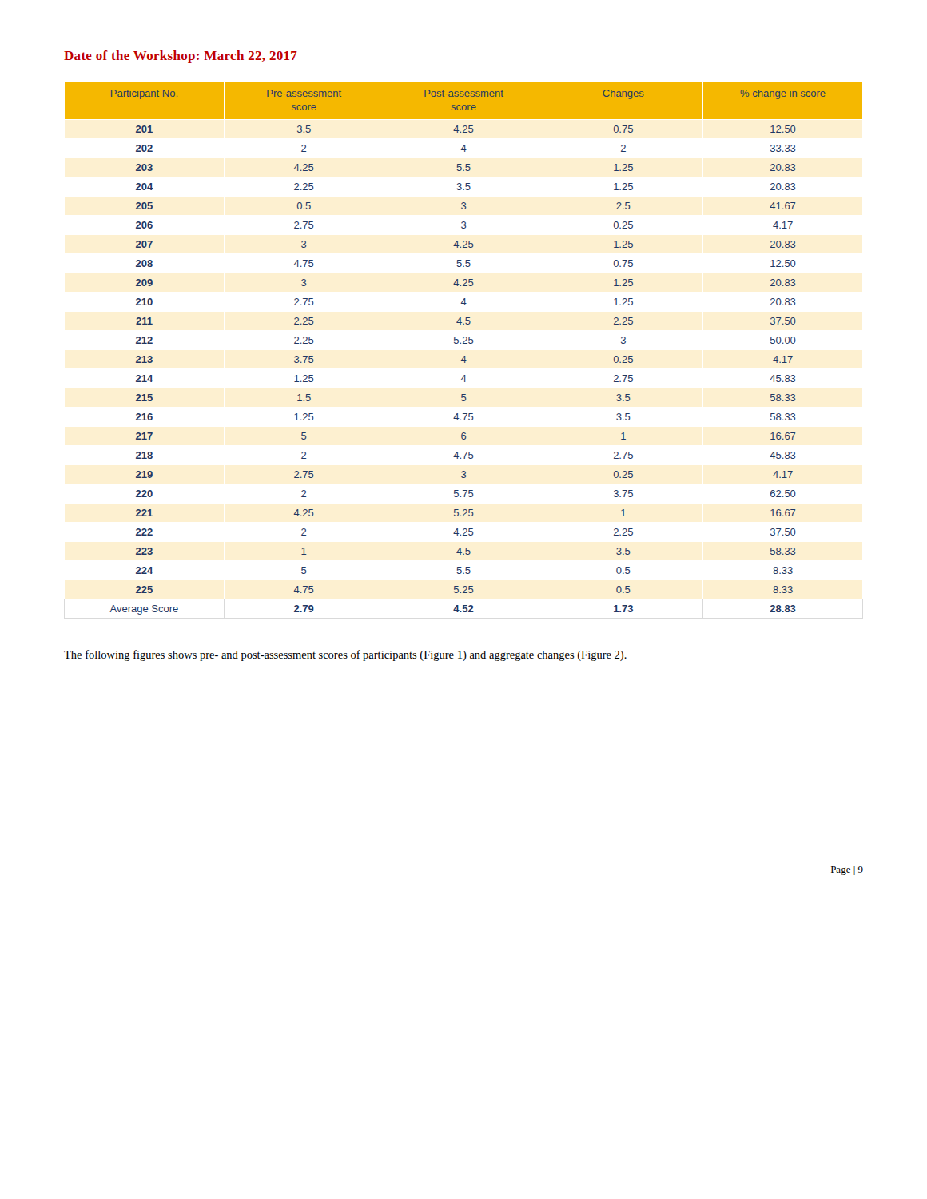Date of the Workshop: March 22, 2017
| Participant No. | Pre-assessment score | Post-assessment score | Changes | % change in score |
| --- | --- | --- | --- | --- |
| 201 | 3.5 | 4.25 | 0.75 | 12.50 |
| 202 | 2 | 4 | 2 | 33.33 |
| 203 | 4.25 | 5.5 | 1.25 | 20.83 |
| 204 | 2.25 | 3.5 | 1.25 | 20.83 |
| 205 | 0.5 | 3 | 2.5 | 41.67 |
| 206 | 2.75 | 3 | 0.25 | 4.17 |
| 207 | 3 | 4.25 | 1.25 | 20.83 |
| 208 | 4.75 | 5.5 | 0.75 | 12.50 |
| 209 | 3 | 4.25 | 1.25 | 20.83 |
| 210 | 2.75 | 4 | 1.25 | 20.83 |
| 211 | 2.25 | 4.5 | 2.25 | 37.50 |
| 212 | 2.25 | 5.25 | 3 | 50.00 |
| 213 | 3.75 | 4 | 0.25 | 4.17 |
| 214 | 1.25 | 4 | 2.75 | 45.83 |
| 215 | 1.5 | 5 | 3.5 | 58.33 |
| 216 | 1.25 | 4.75 | 3.5 | 58.33 |
| 217 | 5 | 6 | 1 | 16.67 |
| 218 | 2 | 4.75 | 2.75 | 45.83 |
| 219 | 2.75 | 3 | 0.25 | 4.17 |
| 220 | 2 | 5.75 | 3.75 | 62.50 |
| 221 | 4.25 | 5.25 | 1 | 16.67 |
| 222 | 2 | 4.25 | 2.25 | 37.50 |
| 223 | 1 | 4.5 | 3.5 | 58.33 |
| 224 | 5 | 5.5 | 0.5 | 8.33 |
| 225 | 4.75 | 5.25 | 0.5 | 8.33 |
| Average Score | 2.79 | 4.52 | 1.73 | 28.83 |
The following figures shows pre- and post-assessment scores of participants (Figure 1) and aggregate changes (Figure 2).
Page | 9